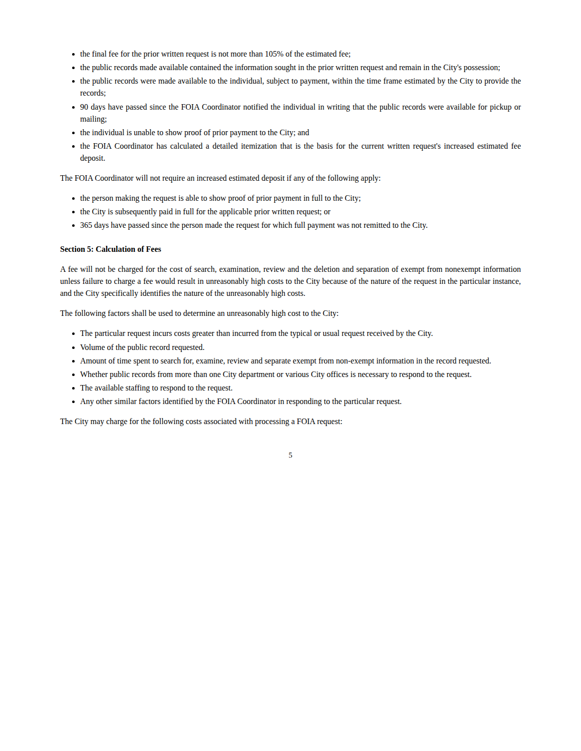the final fee for the prior written request is not more than 105% of the estimated fee;
the public records made available contained the information sought in the prior written request and remain in the City's possession;
the public records were made available to the individual, subject to payment, within the time frame estimated by the City to provide the records;
90 days have passed since the FOIA Coordinator notified the individual in writing that the public records were available for pickup or mailing;
the individual is unable to show proof of prior payment to the City; and
the FOIA Coordinator has calculated a detailed itemization that is the basis for the current written request's increased estimated fee deposit.
The FOIA Coordinator will not require an increased estimated deposit if any of the following apply:
the person making the request is able to show proof of prior payment in full to the City;
the City is subsequently paid in full for the applicable prior written request; or
365 days have passed since the person made the request for which full payment was not remitted to the City.
Section 5: Calculation of Fees
A fee will not be charged for the cost of search, examination, review and the deletion and separation of exempt from nonexempt information unless failure to charge a fee would result in unreasonably high costs to the City because of the nature of the request in the particular instance, and the City specifically identifies the nature of the unreasonably high costs.
The following factors shall be used to determine an unreasonably high cost to the City:
The particular request incurs costs greater than incurred from the typical or usual request received by the City.
Volume of the public record requested.
Amount of time spent to search for, examine, review and separate exempt from non-exempt information in the record requested.
Whether public records from more than one City department or various City offices is necessary to respond to the request.
The available staffing to respond to the request.
Any other similar factors identified by the FOIA Coordinator in responding to the particular request.
The City may charge for the following costs associated with processing a FOIA request:
5